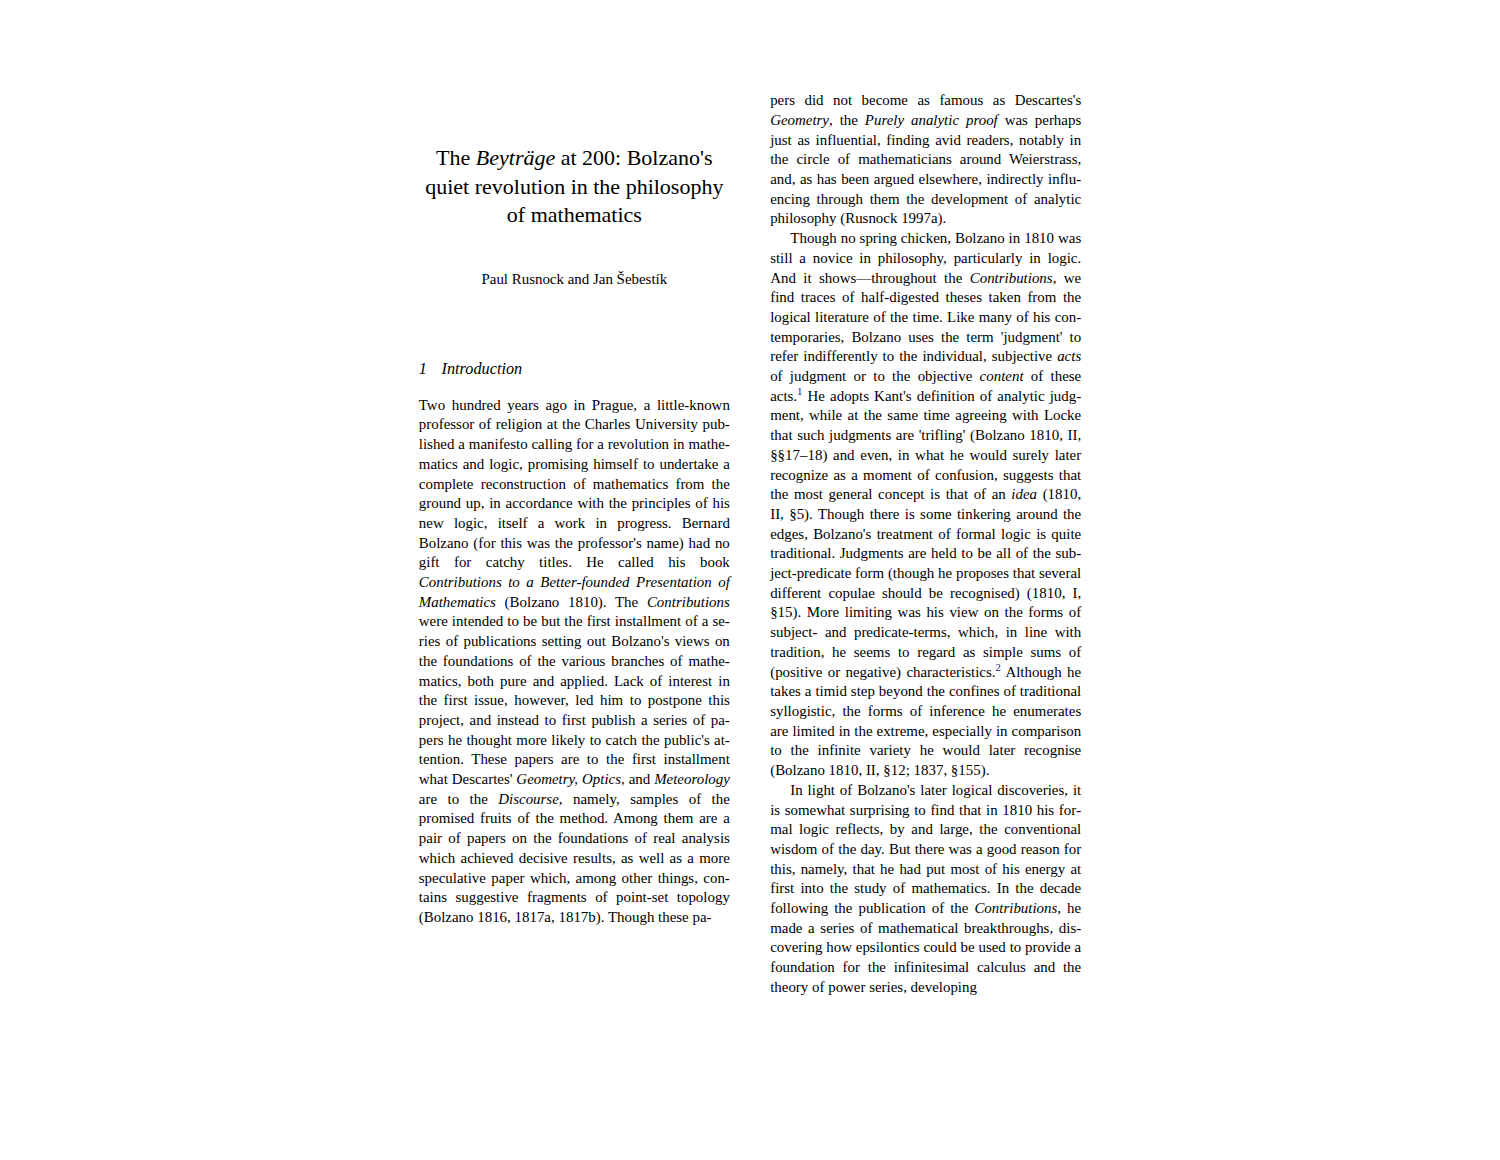The Beyträge at 200: Bolzano's quiet revolution in the philosophy of mathematics
Paul Rusnock and Jan Šebestík
1 Introduction
Two hundred years ago in Prague, a little-known professor of religion at the Charles University published a manifesto calling for a revolution in mathematics and logic, promising himself to undertake a complete reconstruction of mathematics from the ground up, in accordance with the principles of his new logic, itself a work in progress. Bernard Bolzano (for this was the professor's name) had no gift for catchy titles. He called his book Contributions to a Better-founded Presentation of Mathematics (Bolzano 1810). The Contributions were intended to be but the first installment of a series of publications setting out Bolzano's views on the foundations of the various branches of mathematics, both pure and applied. Lack of interest in the first issue, however, led him to postpone this project, and instead to first publish a series of papers he thought more likely to catch the public's attention. These papers are to the first installment what Descartes' Geometry, Optics, and Meteorology are to the Discourse, namely, samples of the promised fruits of the method. Among them are a pair of papers on the foundations of real analysis which achieved decisive results, as well as a more speculative paper which, among other things, contains suggestive fragments of point-set topology (Bolzano 1816, 1817a, 1817b). Though these pa-
pers did not become as famous as Descartes's Geometry, the Purely analytic proof was perhaps just as influential, finding avid readers, notably in the circle of mathematicians around Weierstrass, and, as has been argued elsewhere, indirectly influencing through them the development of analytic philosophy (Rusnock 1997a).
Though no spring chicken, Bolzano in 1810 was still a novice in philosophy, particularly in logic. And it shows—throughout the Contributions, we find traces of half-digested theses taken from the logical literature of the time. Like many of his contemporaries, Bolzano uses the term 'judgment' to refer indifferently to the individual, subjective acts of judgment or to the objective content of these acts.1 He adopts Kant's definition of analytic judgment, while at the same time agreeing with Locke that such judgments are 'trifling' (Bolzano 1810, II, §§17–18) and even, in what he would surely later recognize as a moment of confusion, suggests that the most general concept is that of an idea (1810, II, §5). Though there is some tinkering around the edges, Bolzano's treatment of formal logic is quite traditional. Judgments are held to be all of the subject-predicate form (though he proposes that several different copulae should be recognised) (1810, I, §15). More limiting was his view on the forms of subject- and predicate-terms, which, in line with tradition, he seems to regard as simple sums of (positive or negative) characteristics.2 Although he takes a timid step beyond the confines of traditional syllogistic, the forms of inference he enumerates are limited in the extreme, especially in comparison to the infinite variety he would later recognise (Bolzano 1810, II, §12; 1837, §155).
In light of Bolzano's later logical discoveries, it is somewhat surprising to find that in 1810 his formal logic reflects, by and large, the conventional wisdom of the day. But there was a good reason for this, namely, that he had put most of his energy at first into the study of mathematics. In the decade following the publication of the Contributions, he made a series of mathematical breakthroughs, discovering how epsilontics could be used to provide a foundation for the infinitesimal calculus and the theory of power series, developing